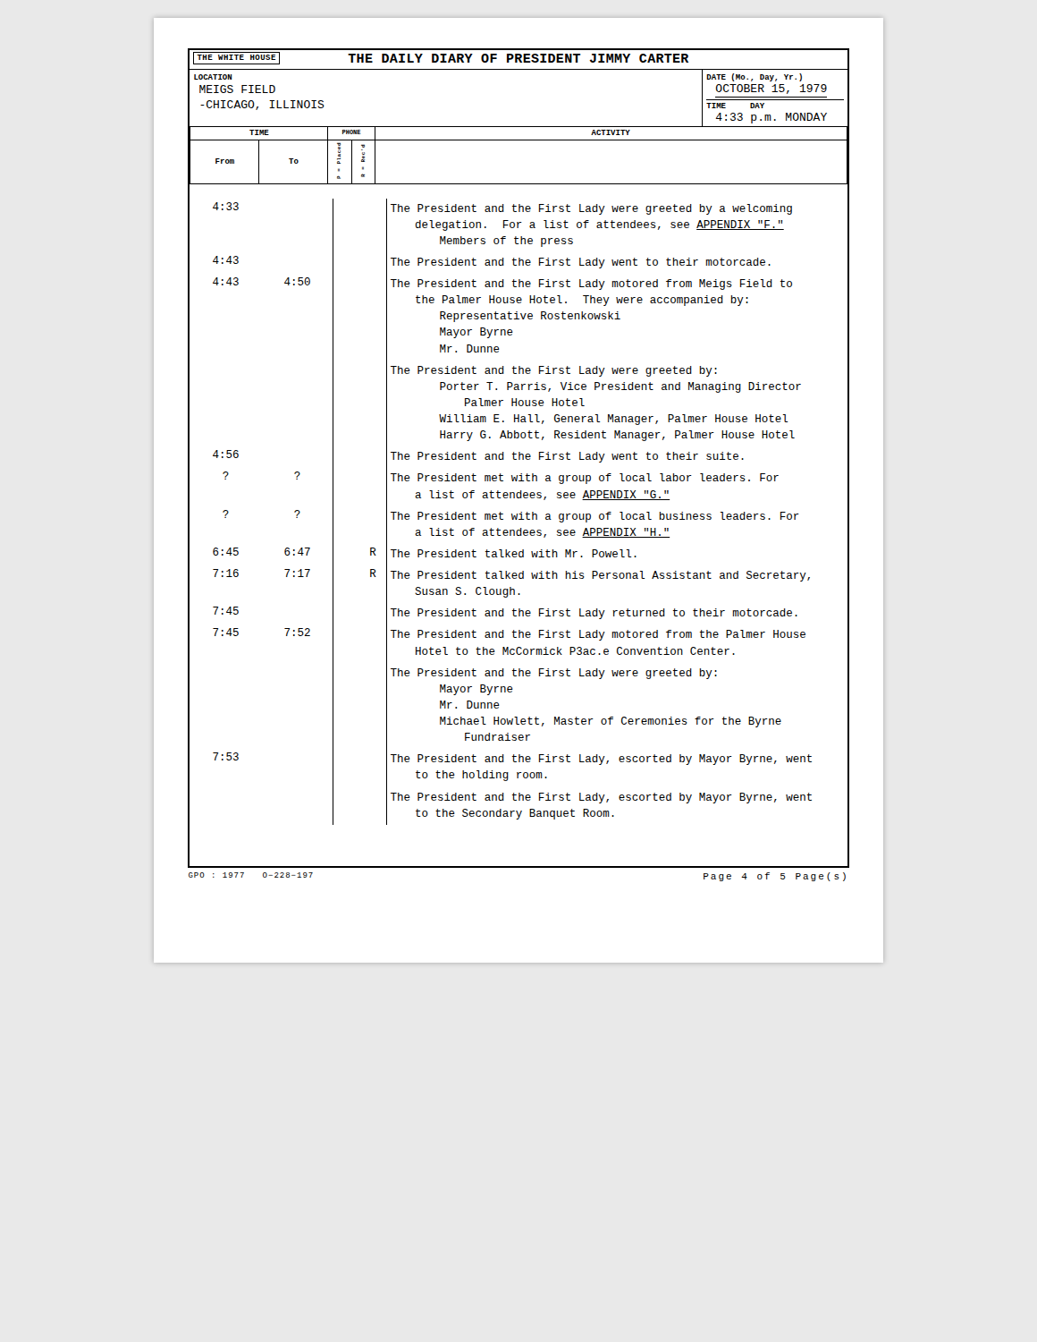| THE WHITE HOUSE | THE DAILY DIARY OF PRESIDENT JIMMY CARTER | |
| LOCATION MEIGS FIELD -CHICAGO, ILLINOIS | DATE (Mo., Day, Yr.) OCTOBER 15, 1979 TIME DAY 4:33 p.m. MONDAY |
| TIME | PHONE | ACTIVITY |
| From | To | P = Placed | R = Rec'd | |
| 4:33 | | | | The President and the First Lady were greeted by a welcoming delegation. For a list of attendees, see APPENDIX "F." Members of the press |
| 4:43 | | | | The President and the First Lady went to their motorcade. |
| 4:43 | 4:50 | | | The President and the First Lady motored from Meigs Field to the Palmer House Hotel. They were accompanied by: Representative Rostenkowski Mayor Byrne Mr. Dunne |
| | | | | The President and the First Lady were greeted by: Porter T. Parris, Vice President and Managing Director Palmer House Hotel William E. Hall, General Manager, Palmer House Hotel Harry G. Abbott, Resident Manager, Palmer House Hotel |
| 4:56 | | | | The President and the First Lady went to their suite. |
| ? | ? | | | The President met with a group of local labor leaders. For a list of attendees, see APPENDIX "G." |
| ? | ? | | | The President met with a group of local business leaders. For a list of attendees, see APPENDIX "H." |
| 6:45 | 6:47 | | R | The President talked with Mr. Powell. |
| 7:16 | 7:17 | | R | The President talked with his Personal Assistant and Secretary, Susan S. Clough. |
| 7:45 | | | | The President and the First Lady returned to their motorcade. |
| 7:45 | 7:52 | | | The President and the First Lady motored from the Palmer House Hotel to the McCormick P3ac.e Convention Center. |
| | | | | The President and the First Lady were greeted by: Mayor Byrne Mr. Dunne Michael Howlett, Master of Ceremonies for the Byrne Fundraiser |
| 7:53 | | | | The President and the First Lady, escorted by Mayor Byrne, went to the holding room. |
| | | | | The President and the First Lady, escorted by Mayor Byrne, went to the Secondary Banquet Room. |
GPO : 1977 O−228−197
Page 4 of 5 Page(s)